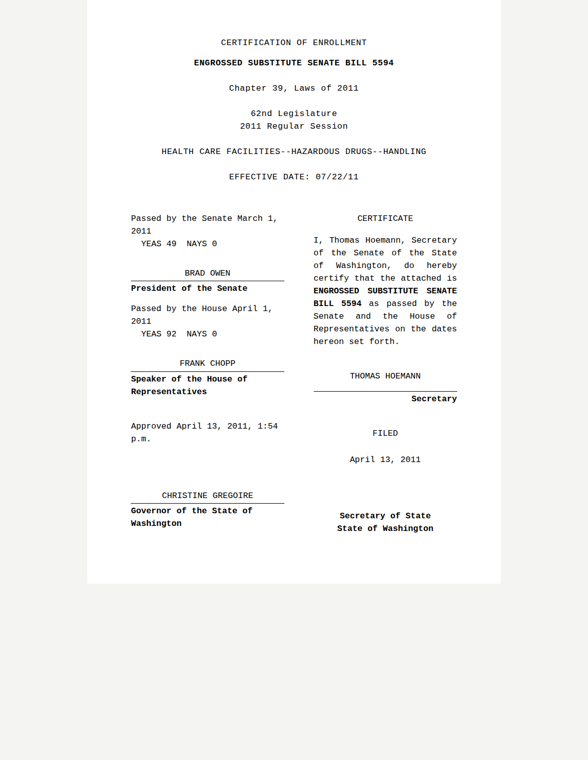CERTIFICATION OF ENROLLMENT
ENGROSSED SUBSTITUTE SENATE BILL 5594
Chapter 39, Laws of 2011
62nd Legislature
2011 Regular Session
HEALTH CARE FACILITIES--HAZARDOUS DRUGS--HANDLING
EFFECTIVE DATE: 07/22/11
Passed by the Senate March 1, 2011
YEAS 49 NAYS 0
BRAD OWEN
President of the Senate
Passed by the House April 1, 2011
YEAS 92 NAYS 0
FRANK CHOPP
Speaker of the House of Representatives
Approved April 13, 2011, 1:54 p.m.
CHRISTINE GREGOIRE
Governor of the State of Washington
CERTIFICATE
I, Thomas Hoemann, Secretary of the Senate of the State of Washington, do hereby certify that the attached is ENGROSSED SUBSTITUTE SENATE BILL 5594 as passed by the Senate and the House of Representatives on the dates hereon set forth.
THOMAS HOEMANN
Secretary
FILED
April 13, 2011
Secretary of State
State of Washington